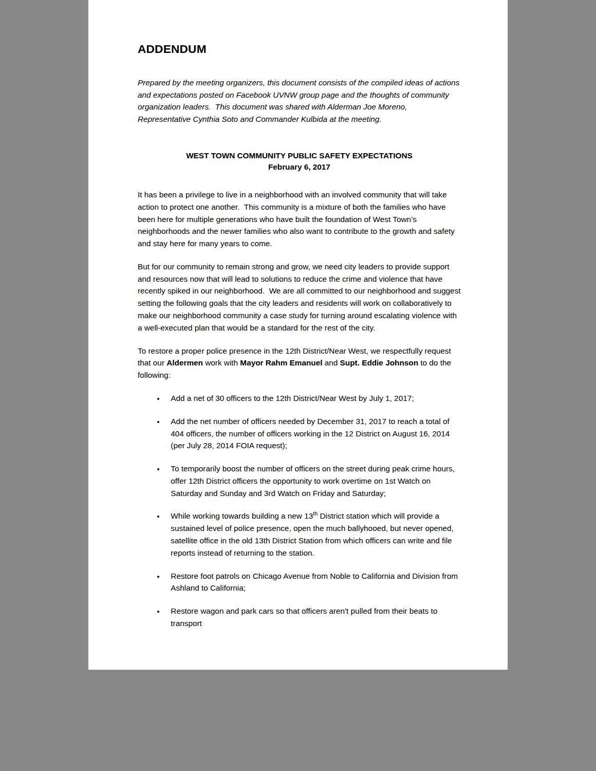ADDENDUM
Prepared by the meeting organizers, this document consists of the compiled ideas of actions and expectations posted on Facebook UVNW group page and the thoughts of community organization leaders. This document was shared with Alderman Joe Moreno, Representative Cynthia Soto and Commander Kulbida at the meeting.
WEST TOWN COMMUNITY PUBLIC SAFETY EXPECTATIONS February 6, 2017
It has been a privilege to live in a neighborhood with an involved community that will take action to protect one another. This community is a mixture of both the families who have been here for multiple generations who have built the foundation of West Town’s neighborhoods and the newer families who also want to contribute to the growth and safety and stay here for many years to come.
But for our community to remain strong and grow, we need city leaders to provide support and resources now that will lead to solutions to reduce the crime and violence that have recently spiked in our neighborhood. We are all committed to our neighborhood and suggest setting the following goals that the city leaders and residents will work on collaboratively to make our neighborhood community a case study for turning around escalating violence with a well-executed plan that would be a standard for the rest of the city.
To restore a proper police presence in the 12th District/Near West, we respectfully request that our Aldermen work with Mayor Rahm Emanuel and Supt. Eddie Johnson to do the following:
Add a net of 30 officers to the 12th District/Near West by July 1, 2017;
Add the net number of officers needed by December 31, 2017 to reach a total of 404 officers, the number of officers working in the 12 District on August 16, 2014 (per July 28, 2014 FOIA request);
To temporarily boost the number of officers on the street during peak crime hours, offer 12th District officers the opportunity to work overtime on 1st Watch on Saturday and Sunday and 3rd Watch on Friday and Saturday;
While working towards building a new 13th District station which will provide a sustained level of police presence, open the much ballyhooed, but never opened, satellite office in the old 13th District Station from which officers can write and file reports instead of returning to the station.
Restore foot patrols on Chicago Avenue from Noble to California and Division from Ashland to California;
Restore wagon and park cars so that officers aren't pulled from their beats to transport